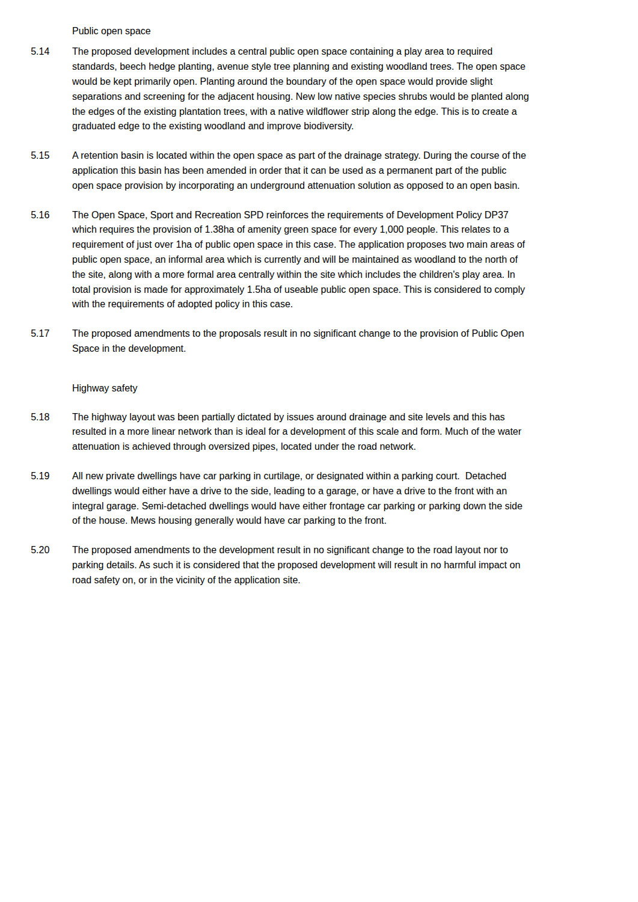Public open space
5.14
The proposed development includes a central public open space containing a play area to required standards, beech hedge planting, avenue style tree planning and existing woodland trees. The open space would be kept primarily open. Planting around the boundary of the open space would provide slight separations and screening for the adjacent housing. New low native species shrubs would be planted along the edges of the existing plantation trees, with a native wildflower strip along the edge. This is to create a graduated edge to the existing woodland and improve biodiversity.
5.15
A retention basin is located within the open space as part of the drainage strategy. During the course of the application this basin has been amended in order that it can be used as a permanent part of the public open space provision by incorporating an underground attenuation solution as opposed to an open basin.
5.16
The Open Space, Sport and Recreation SPD reinforces the requirements of Development Policy DP37 which requires the provision of 1.38ha of amenity green space for every 1,000 people. This relates to a requirement of just over 1ha of public open space in this case. The application proposes two main areas of public open space, an informal area which is currently and will be maintained as woodland to the north of the site, along with a more formal area centrally within the site which includes the children's play area. In total provision is made for approximately 1.5ha of useable public open space. This is considered to comply with the requirements of adopted policy in this case.
5.17
The proposed amendments to the proposals result in no significant change to the provision of Public Open Space in the development.
Highway safety
5.18
The highway layout was been partially dictated by issues around drainage and site levels and this has resulted in a more linear network than is ideal for a development of this scale and form. Much of the water attenuation is achieved through oversized pipes, located under the road network.
5.19
All new private dwellings have car parking in curtilage, or designated within a parking court. Detached dwellings would either have a drive to the side, leading to a garage, or have a drive to the front with an integral garage. Semi-detached dwellings would have either frontage car parking or parking down the side of the house. Mews housing generally would have car parking to the front.
5.20
The proposed amendments to the development result in no significant change to the road layout nor to parking details. As such it is considered that the proposed development will result in no harmful impact on road safety on, or in the vicinity of the application site.